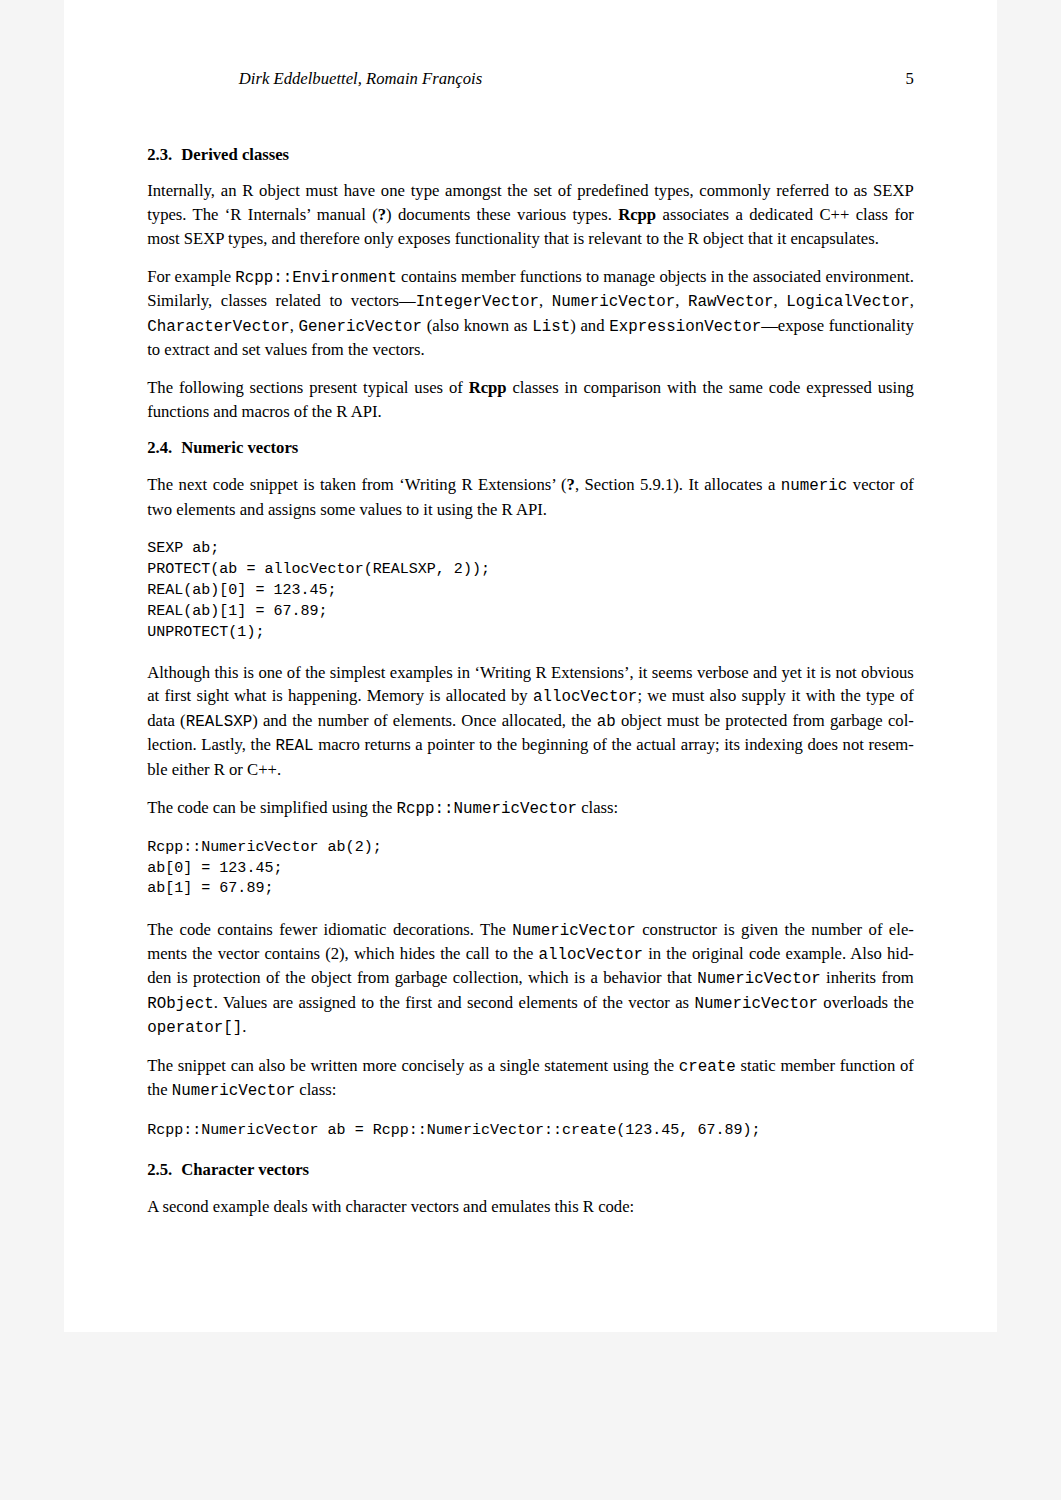Dirk Eddelbuettel, Romain François 5
2.3. Derived classes
Internally, an R object must have one type amongst the set of predefined types, commonly referred to as SEXP types. The ‘R Internals’ manual (?) documents these various types. Rcpp associates a dedicated C++ class for most SEXP types, and therefore only exposes functionality that is relevant to the R object that it encapsulates.
For example Rcpp::Environment contains member functions to manage objects in the associated environment. Similarly, classes related to vectors—IntegerVector, NumericVector, RawVector, LogicalVector, CharacterVector, GenericVector (also known as List) and ExpressionVector—expose functionality to extract and set values from the vectors.
The following sections present typical uses of Rcpp classes in comparison with the same code expressed using functions and macros of the R API.
2.4. Numeric vectors
The next code snippet is taken from ‘Writing R Extensions’ (?, Section 5.9.1). It allocates a numeric vector of two elements and assigns some values to it using the R API.
SEXP ab;
PROTECT(ab = allocVector(REALSXP, 2));
REAL(ab)[0] = 123.45;
REAL(ab)[1] = 67.89;
UNPROTECT(1);
Although this is one of the simplest examples in ‘Writing R Extensions’, it seems verbose and yet it is not obvious at first sight what is happening. Memory is allocated by allocVector; we must also supply it with the type of data (REALSXP) and the number of elements. Once allocated, the ab object must be protected from garbage collection. Lastly, the REAL macro returns a pointer to the beginning of the actual array; its indexing does not resemble either R or C++.
The code can be simplified using the Rcpp::NumericVector class:
Rcpp::NumericVector ab(2);
ab[0] = 123.45;
ab[1] = 67.89;
The code contains fewer idiomatic decorations. The NumericVector constructor is given the number of elements the vector contains (2), which hides the call to the allocVector in the original code example. Also hidden is protection of the object from garbage collection, which is a behavior that NumericVector inherits from RObject. Values are assigned to the first and second elements of the vector as NumericVector overloads the operator[].
The snippet can also be written more concisely as a single statement using the create static member function of the NumericVector class:
Rcpp::NumericVector ab = Rcpp::NumericVector::create(123.45, 67.89);
2.5. Character vectors
A second example deals with character vectors and emulates this R code: